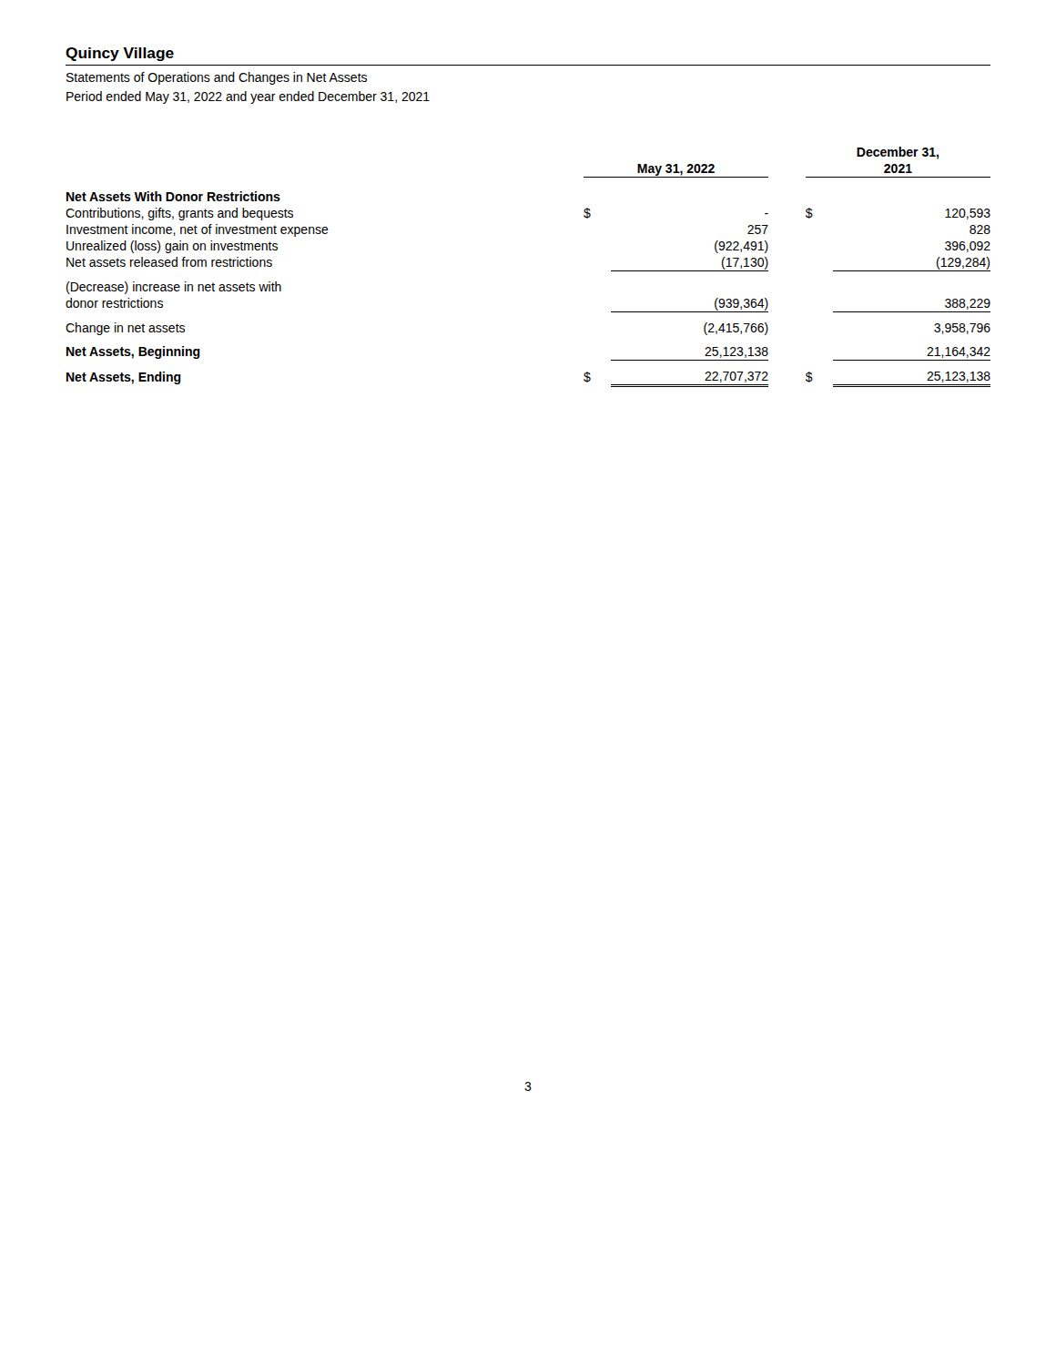Quincy Village
Statements of Operations and Changes in Net Assets
Period ended May 31, 2022 and year ended December 31, 2021
| | | | December 31, |
| --- | --- | --- | --- |
| | May 31, 2022 | | 2021 |
| Net Assets With Donor Restrictions | | | | | |
| Contributions, gifts, grants and bequests | $ | - | | $ | 120,593 |
| Investment income, net of investment expense | | 257 | | | 828 |
| Unrealized (loss) gain on investments | | (922,491) | | | 396,092 |
| Net assets released from restrictions | | (17,130) | | | (129,284) |
| (Decrease) increase in net assets with | | | | | |
| donor restrictions | | (939,364) | | | 388,229 |
| Change in net assets | | (2,415,766) | | | 3,958,796 |
| Net Assets, Beginning | | 25,123,138 | | | 21,164,342 |
| Net Assets, Ending | $ | 22,707,372 | | $ | 25,123,138 |
3